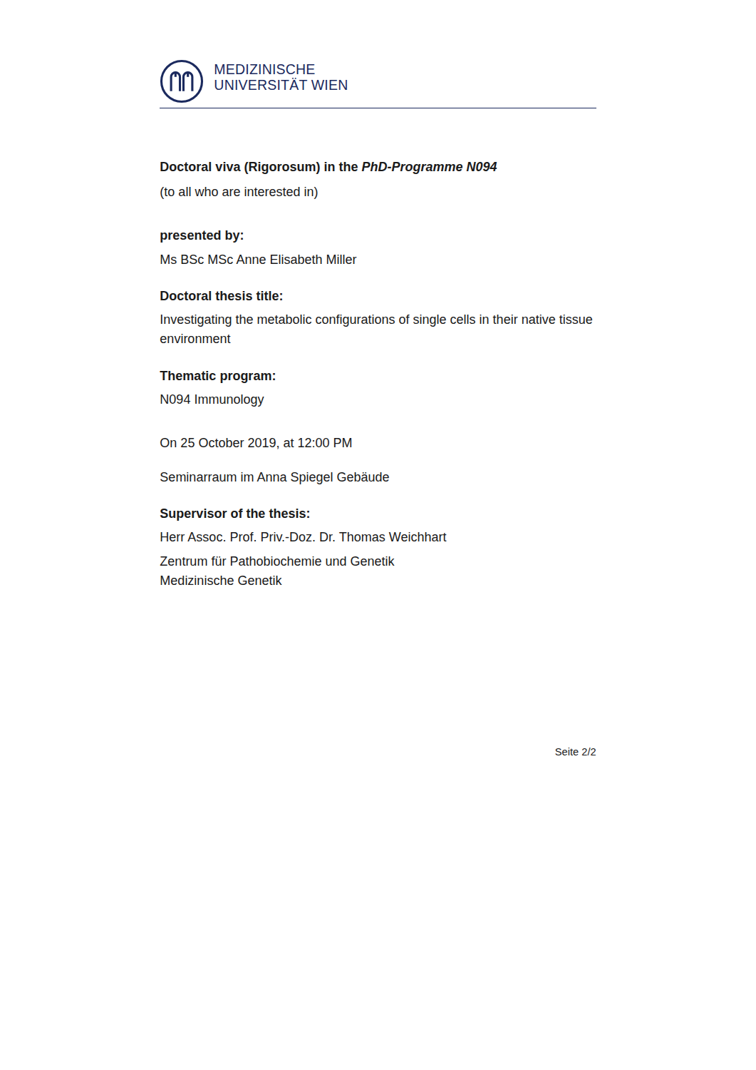Medizinische Universität Wien
Doctoral viva (Rigorosum) in the PhD-Programme N094
(to all who are interested in)
presented by:
Ms BSc MSc Anne Elisabeth Miller
Doctoral thesis title:
Investigating the metabolic configurations of single cells in their native tissue environment
Thematic program:
N094 Immunology
On 25 October 2019, at 12:00 PM
Seminarraum im Anna Spiegel Gebäude
Supervisor of the thesis:
Herr Assoc. Prof. Priv.-Doz. Dr. Thomas Weichhart
Zentrum für Pathobiochemie und Genetik Medizinische Genetik
Seite 2/2